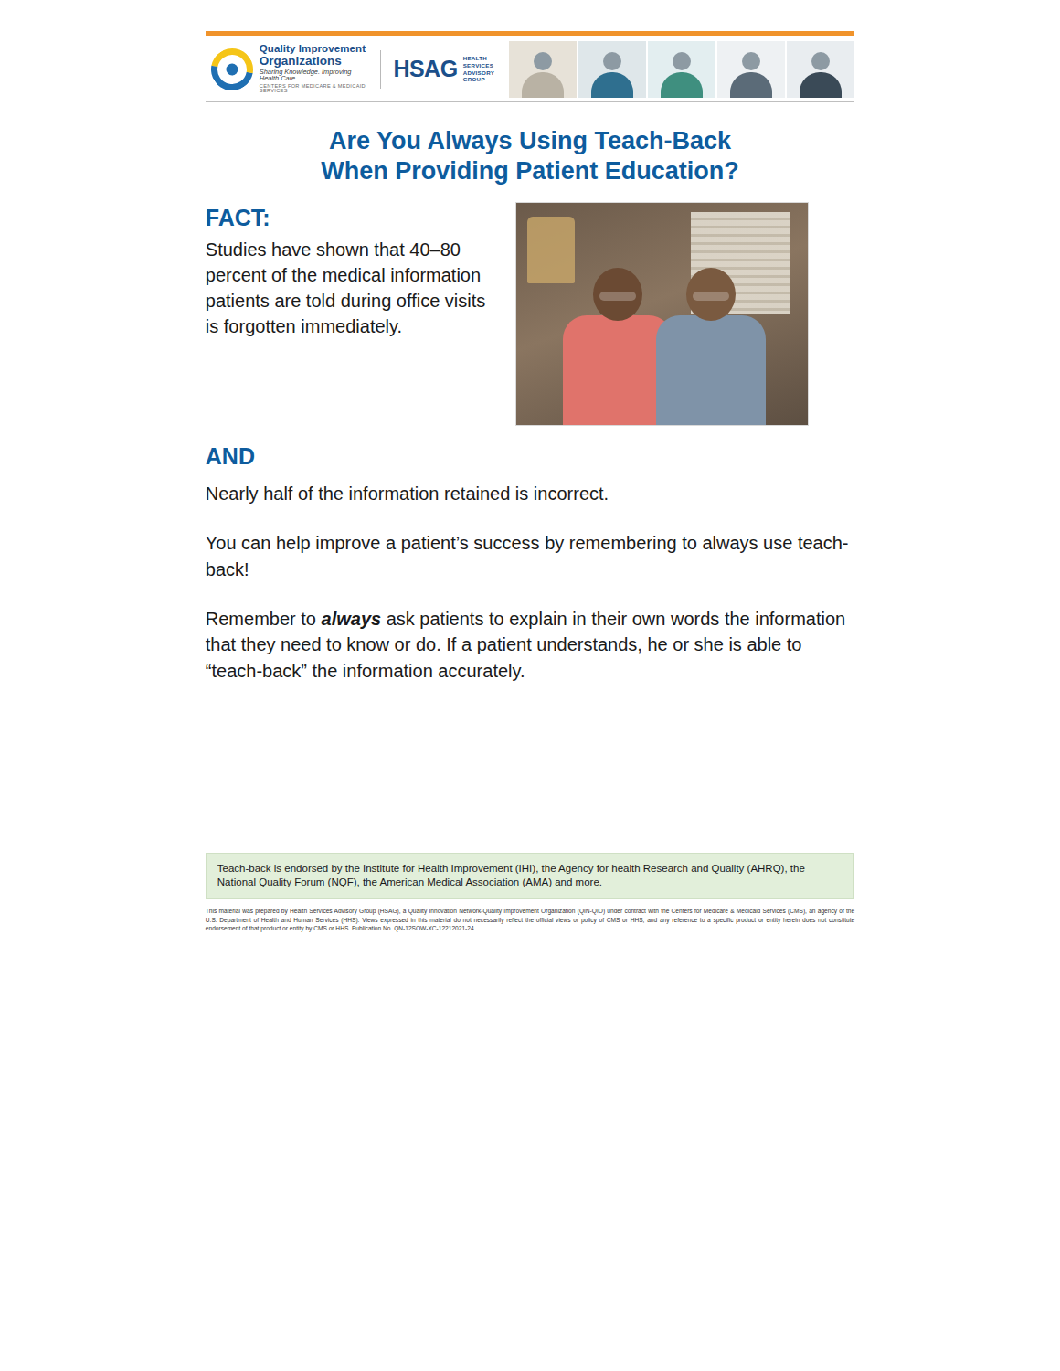Quality Improvement
Organizations
Sharing Knowledge. Improving Health Care.
Centers for Medicare & Medicaid Services
HSAG Health Services
Advisory Group
Are You Always Using Teach-Back
When Providing Patient Education?
FACT:
Studies have shown that 40–80 percent of the medical information patients are told during office visits is forgotten immediately.
AND
Nearly half of the information retained is incorrect.
You can help improve a patient’s success by remembering to always use teach-back!
Remember to always ask patients to explain in their own words the information that they need to know or do. If a patient understands, he or she is able to “teach-back” the information accurately.
Teach-back is endorsed by the Institute for Health Improvement (IHI), the Agency for health Research and Quality (AHRQ), the National Quality Forum (NQF), the American Medical Association (AMA) and more.
This material was prepared by Health Services Advisory Group (HSAG), a Quality Innovation Network-Quality Improvement Organization (QIN-QIO) under contract with the Centers for Medicare & Medicaid Services (CMS), an agency of the U.S. Department of Health and Human Services (HHS). Views expressed in this material do not necessarily reflect the official views or policy of CMS or HHS, and any reference to a specific product or entity herein does not constitute endorsement of that product or entity by CMS or HHS. Publication No. QN-12SOW-XC-12212021-24